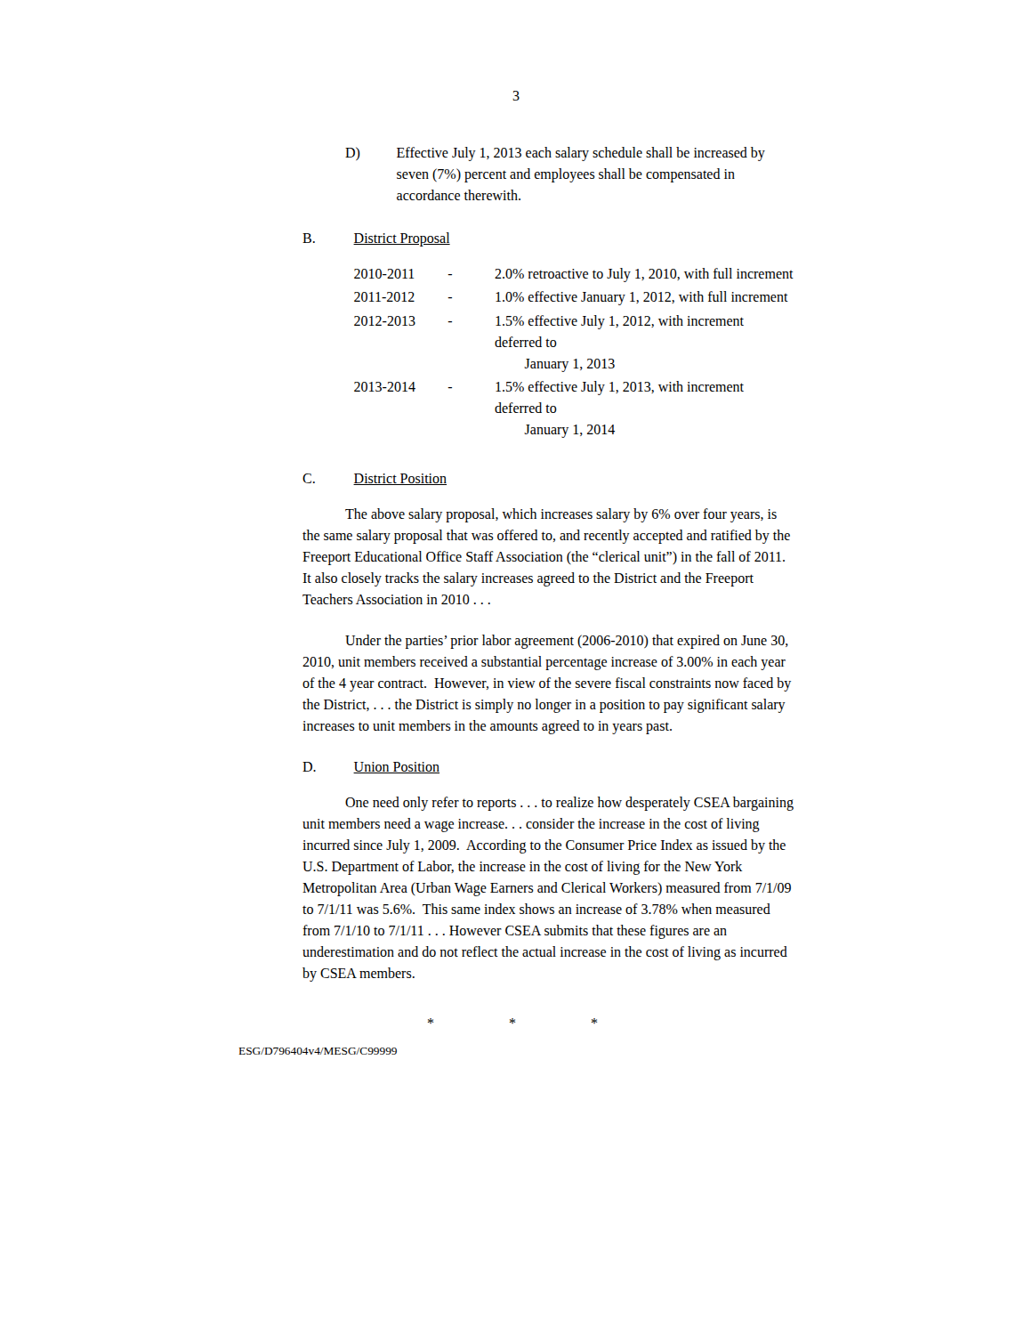3
D)
Effective July 1, 2013 each salary schedule shall be increased by seven (7%) percent and employees shall be compensated in accordance therewith.
B.
District Proposal
| 2010-2011 | - | 2.0% retroactive to July 1, 2010, with full increment |
| 2011-2012 | - | 1.0% effective January 1, 2012, with full increment |
| 2012-2013 | - | 1.5% effective July 1, 2012, with increment deferred to January 1, 2013 |
| 2013-2014 | - | 1.5% effective July 1, 2013, with increment deferred to January 1, 2014 |
C.
District Position
The above salary proposal, which increases salary by 6% over four years, is the same salary proposal that was offered to, and recently accepted and ratified by the Freeport Educational Office Staff Association (the “clerical unit”) in the fall of 2011. It also closely tracks the salary increases agreed to the District and the Freeport Teachers Association in 2010 . . .
Under the parties’ prior labor agreement (2006-2010) that expired on June 30, 2010, unit members received a substantial percentage increase of 3.00% in each year of the 4 year contract. However, in view of the severe fiscal constraints now faced by the District, . . . the District is simply no longer in a position to pay significant salary increases to unit members in the amounts agreed to in years past.
D.
Union Position
One need only refer to reports . . . to realize how desperately CSEA bargaining unit members need a wage increase. . . consider the increase in the cost of living incurred since July 1, 2009. According to the Consumer Price Index as issued by the U.S. Department of Labor, the increase in the cost of living for the New York Metropolitan Area (Urban Wage Earners and Clerical Workers) measured from 7/1/09 to 7/1/11 was 5.6%. This same index shows an increase of 3.78% when measured from 7/1/10 to 7/1/11 . . . However CSEA submits that these figures are an underestimation and do not reflect the actual increase in the cost of living as incurred by CSEA members.
* * *
ESG/D796404v4/MESG/C99999